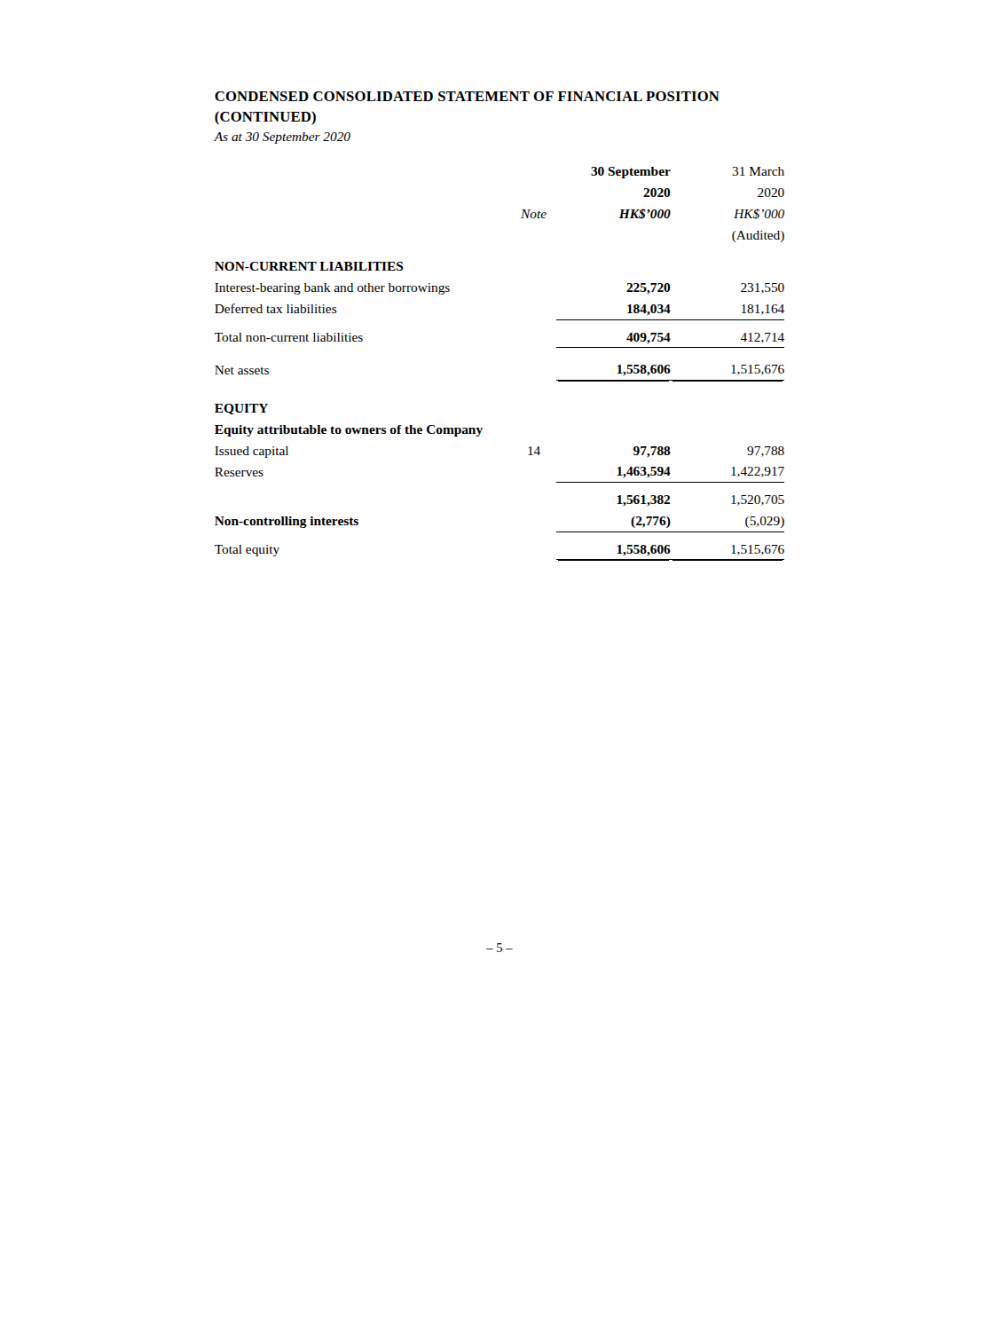CONDENSED CONSOLIDATED STATEMENT OF FINANCIAL POSITION
(CONTINUED)
As at 30 September 2020
| | | 30 September | 31 March |
| | | 2020 | 2020 |
| | Note | HK$’000 | HK$’000 |
| | | | (Audited) |
| NON-CURRENT LIABILITIES | | | |
| Interest-bearing bank and other borrowings | | 225,720 | 231,550 |
| Deferred tax liabilities | | 184,034 | 181,164 |
| Total non-current liabilities | | 409,754 | 412,714 |
| Net assets | | 1,558,606 | 1,515,676 |
| EQUITY | | | |
| Equity attributable to owners of the Company | | | |
| Issued capital | 14 | 97,788 | 97,788 |
| Reserves | | 1,463,594 | 1,422,917 |
| | | 1,561,382 | 1,520,705 |
| Non-controlling interests | | (2,776) | (5,029) |
| Total equity | | 1,558,606 | 1,515,676 |
– 5 –